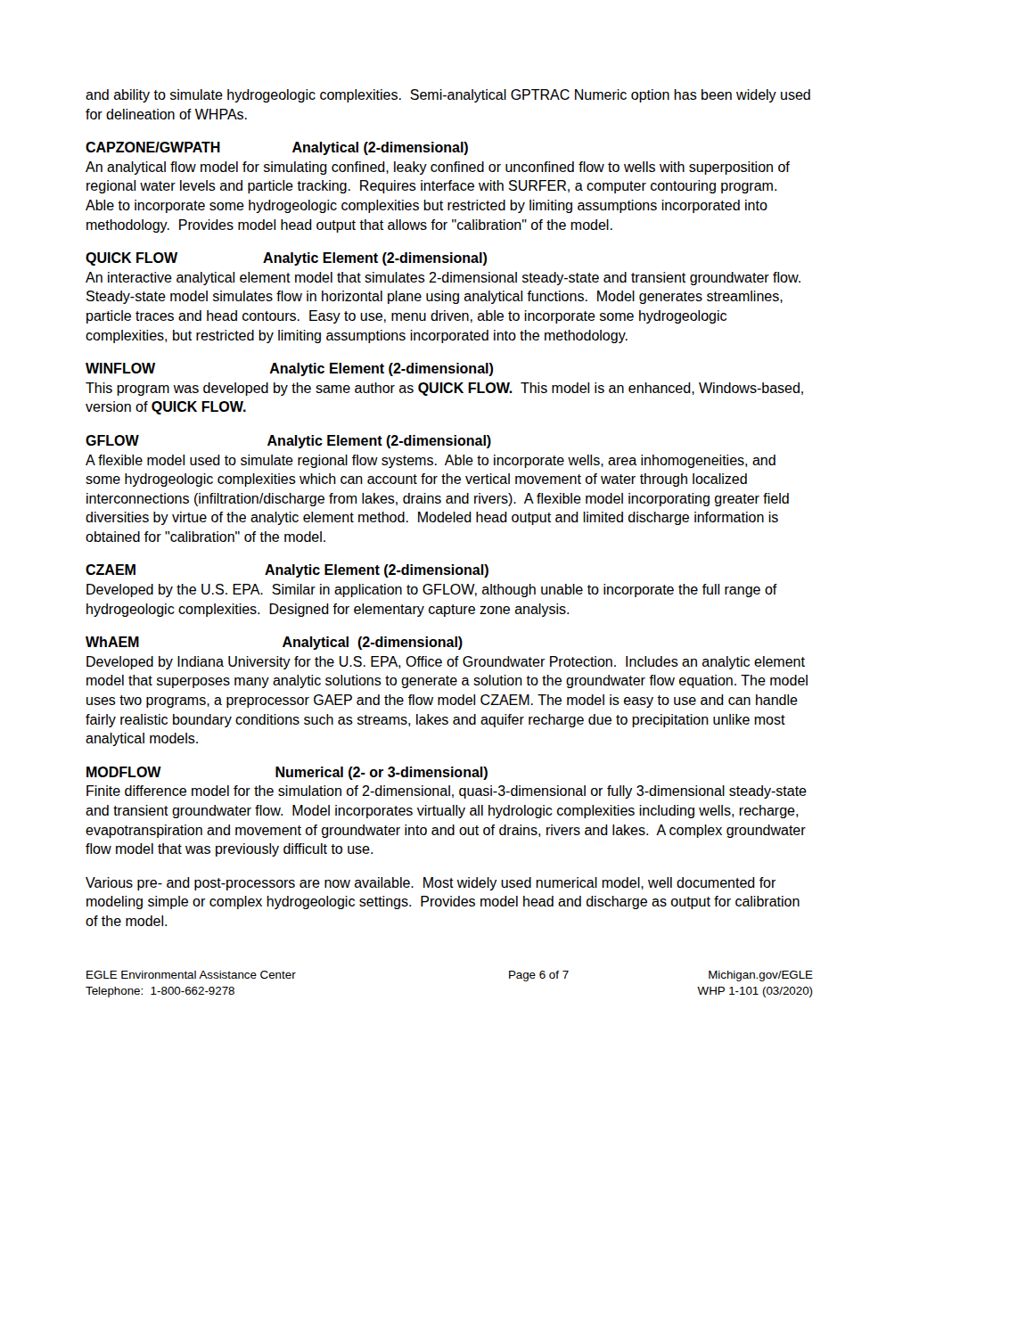and ability to simulate hydrogeologic complexities. Semi-analytical GPTRAC Numeric option has been widely used for delineation of WHPAs.
CAPZONE/GWPATH     Analytical (2-dimensional)
An analytical flow model for simulating confined, leaky confined or unconfined flow to wells with superposition of regional water levels and particle tracking. Requires interface with SURFER, a computer contouring program. Able to incorporate some hydrogeologic complexities but restricted by limiting assumptions incorporated into methodology. Provides model head output that allows for "calibration" of the model.
QUICK FLOW      Analytic Element (2-dimensional)
An interactive analytical element model that simulates 2-dimensional steady-state and transient groundwater flow. Steady-state model simulates flow in horizontal plane using analytical functions. Model generates streamlines, particle traces and head contours. Easy to use, menu driven, able to incorporate some hydrogeologic complexities, but restricted by limiting assumptions incorporated into the methodology.
WINFLOW        Analytic Element (2-dimensional)
This program was developed by the same author as QUICK FLOW. This model is an enhanced, Windows-based, version of QUICK FLOW.
GFLOW         Analytic Element (2-dimensional)
A flexible model used to simulate regional flow systems. Able to incorporate wells, area inhomogeneities, and some hydrogeologic complexities which can account for the vertical movement of water through localized interconnections (infiltration/discharge from lakes, drains and rivers). A flexible model incorporating greater field diversities by virtue of the analytic element method. Modeled head output and limited discharge information is obtained for "calibration" of the model.
CZAEM         Analytic Element (2-dimensional)
Developed by the U.S. EPA. Similar in application to GFLOW, although unable to incorporate the full range of hydrogeologic complexities. Designed for elementary capture zone analysis.
WhAEM          Analytical (2-dimensional)
Developed by Indiana University for the U.S. EPA, Office of Groundwater Protection. Includes an analytic element model that superposes many analytic solutions to generate a solution to the groundwater flow equation. The model uses two programs, a preprocessor GAEP and the flow model CZAEM. The model is easy to use and can handle fairly realistic boundary conditions such as streams, lakes and aquifer recharge due to precipitation unlike most analytical models.
MODFLOW        Numerical (2- or 3-dimensional)
Finite difference model for the simulation of 2-dimensional, quasi-3-dimensional or fully 3-dimensional steady-state and transient groundwater flow. Model incorporates virtually all hydrologic complexities including wells, recharge, evapotranspiration and movement of groundwater into and out of drains, rivers and lakes. A complex groundwater flow model that was previously difficult to use.
Various pre- and post-processors are now available. Most widely used numerical model, well documented for modeling simple or complex hydrogeologic settings. Provides model head and discharge as output for calibration of the model.
| EGLE Environmental Assistance Center | Page 6 of 7 | Michigan.gov/EGLE |
| Telephone: 1-800-662-9278 | | WHP 1-101 (03/2020) |